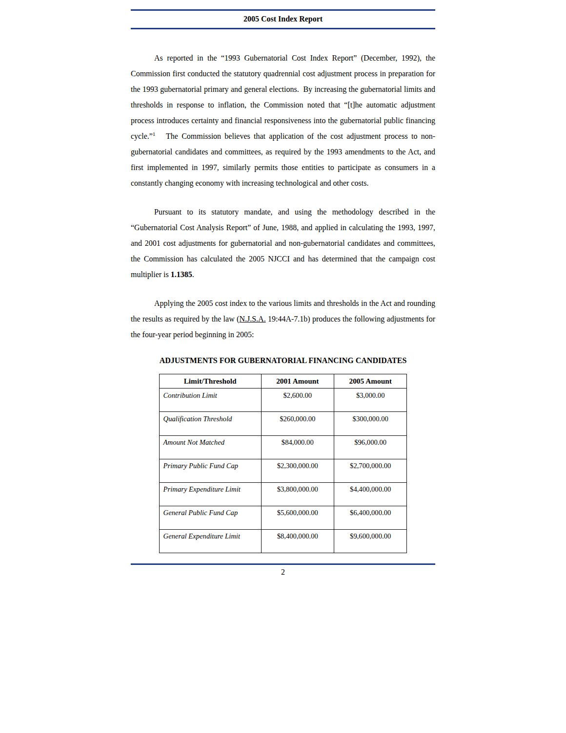2005 Cost Index Report
As reported in the “1993 Gubernatorial Cost Index Report” (December, 1992), the Commission first conducted the statutory quadrennial cost adjustment process in preparation for the 1993 gubernatorial primary and general elections. By increasing the gubernatorial limits and thresholds in response to inflation, the Commission noted that “[t]he automatic adjustment process introduces certainty and financial responsiveness into the gubernatorial public financing cycle.”1 The Commission believes that application of the cost adjustment process to non-gubernatorial candidates and committees, as required by the 1993 amendments to the Act, and first implemented in 1997, similarly permits those entities to participate as consumers in a constantly changing economy with increasing technological and other costs.
Pursuant to its statutory mandate, and using the methodology described in the “Gubernatorial Cost Analysis Report” of June, 1988, and applied in calculating the 1993, 1997, and 2001 cost adjustments for gubernatorial and non-gubernatorial candidates and committees, the Commission has calculated the 2005 NJCCI and has determined that the campaign cost multiplier is 1.1385.
Applying the 2005 cost index to the various limits and thresholds in the Act and rounding the results as required by the law (N.J.S.A. 19:44A-7.1b) produces the following adjustments for the four-year period beginning in 2005:
ADJUSTMENTS FOR GUBERNATORIAL FINANCING CANDIDATES
| Limit/Threshold | 2001 Amount | 2005 Amount |
| --- | --- | --- |
| Contribution Limit | $2,600.00 | $3,000.00 |
| Qualification Threshold | $260,000.00 | $300,000.00 |
| Amount Not Matched | $84,000.00 | $96,000.00 |
| Primary Public Fund Cap | $2,300,000.00 | $2,700,000.00 |
| Primary Expenditure Limit | $3,800,000.00 | $4,400,000.00 |
| General Public Fund Cap | $5,600,000.00 | $6,400,000.00 |
| General Expenditure Limit | $8,400,000.00 | $9,600,000.00 |
2